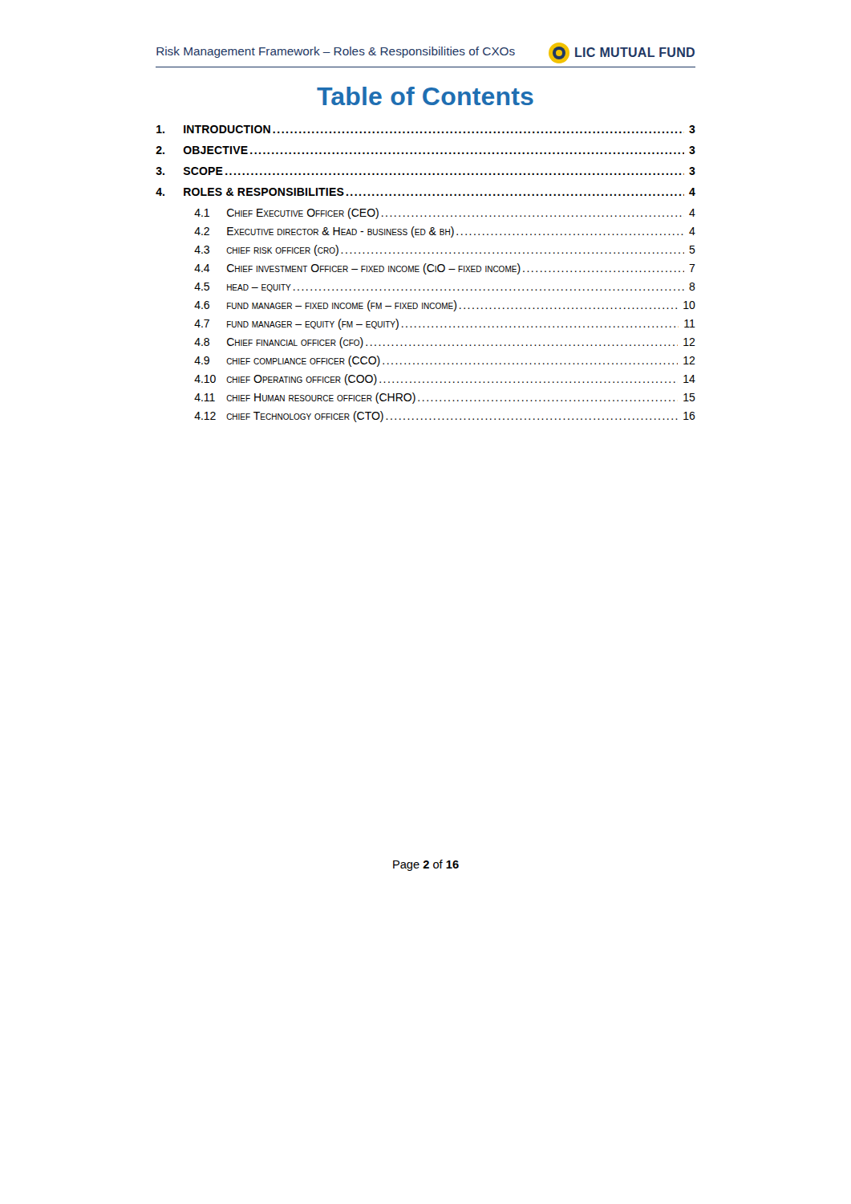Risk Management Framework – Roles & Responsibilities of CXOs
LIC MUTUAL FUND
Table of Contents
1. Introduction ........................................................................................................................... 3
2. Objective .............................................................................................................................. 3
3. Scope ................................................................................................................................... 3
4. Roles & Responsibilities ......................................................................................................... 4
4.1 Chief Executive Officer (CEO) ................................................................................................................. 4
4.2 Executive director & Head - business (ed & bh) ................................................................................. 4
4.3 chief risk officer (cro) ....................................................................................................................... 5
4.4 Chief investment Officer – fixed income (CiO – fixed income) ................................................. 7
4.5 head – equity ................................................................................................................................. 8
4.6 fund manager – fixed income (fm – fixed income) ................................................................. 10
4.7 fund manager – equity (fm – equity) ................................................................................................. 11
4.8 Chief financial officer (cfo) ................................................................................................. 12
4.9 chief compliance officer (CCO) ................................................................................................. 12
4.10 chief Operating officer (COO) ................................................................................................. 14
4.11 chief Human resource officer (CHRO) ................................................................................. 15
4.12 chief Technology officer (CTO) ................................................................................................. 16
Page 2 of 16